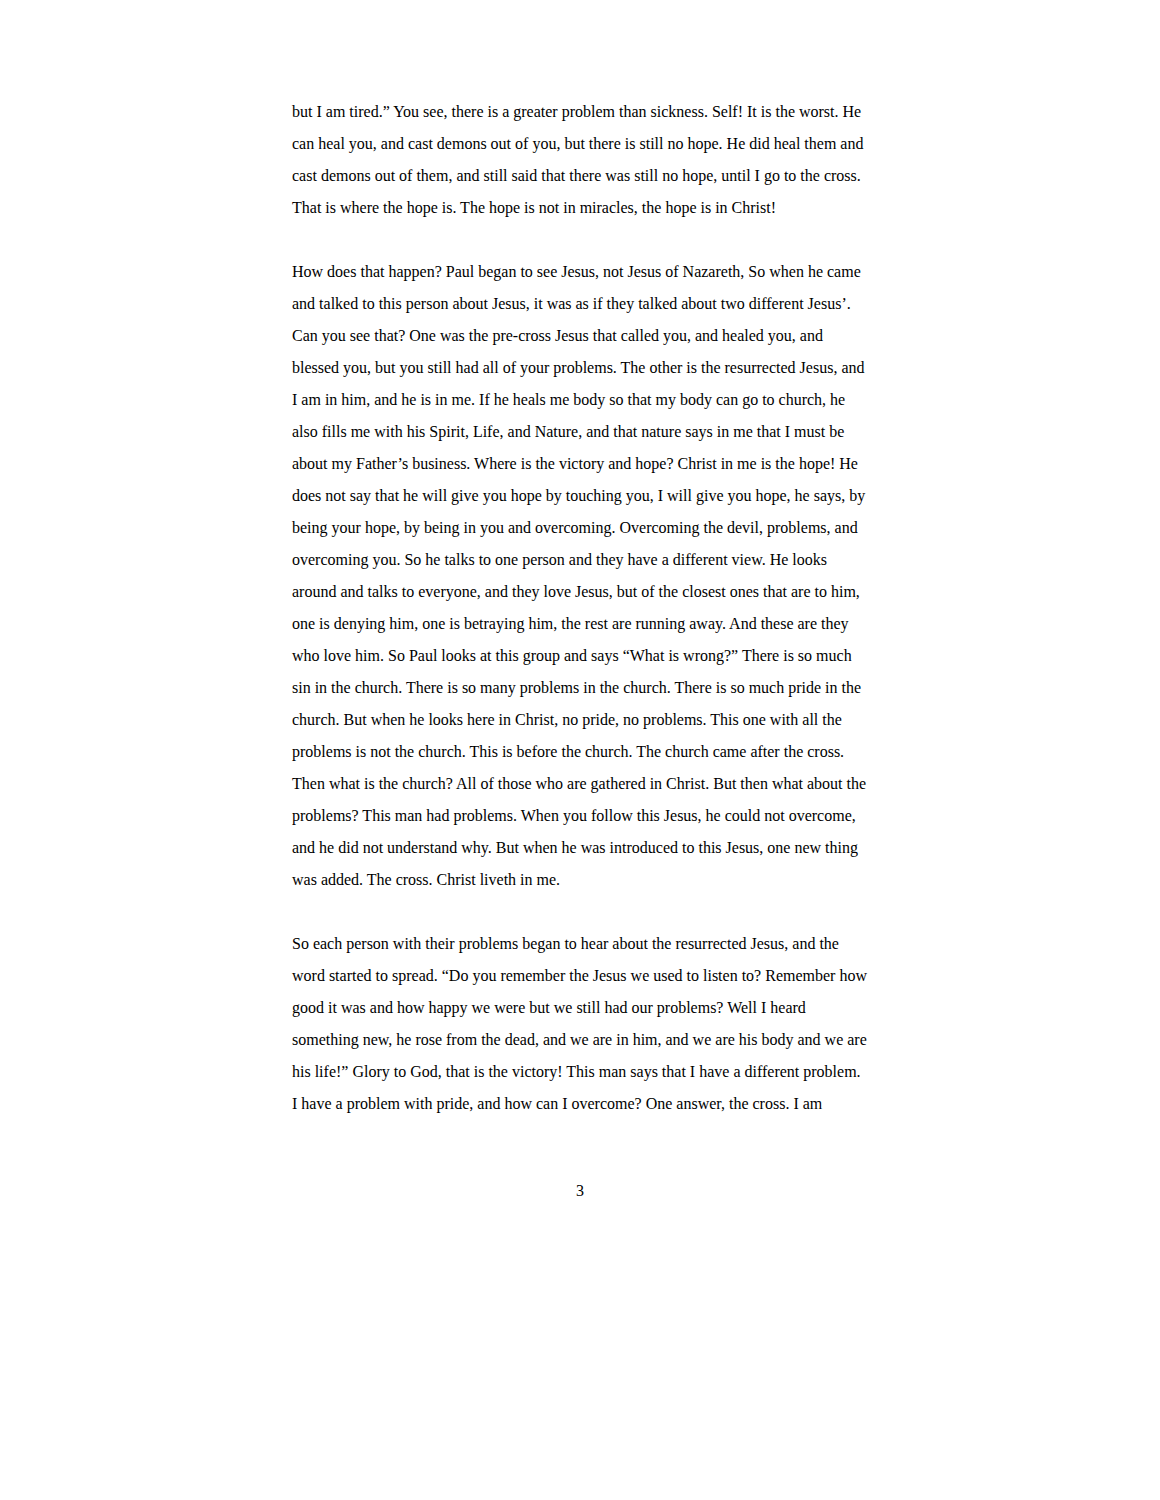but I am tired.” You see, there is a greater problem than sickness. Self! It is the worst. He can heal you, and cast demons out of you, but there is still no hope. He did heal them and cast demons out of them, and still said that there was still no hope, until I go to the cross. That is where the hope is. The hope is not in miracles, the hope is in Christ!
How does that happen? Paul began to see Jesus, not Jesus of Nazareth, So when he came and talked to this person about Jesus, it was as if they talked about two different Jesus’. Can you see that? One was the pre-cross Jesus that called you, and healed you, and blessed you, but you still had all of your problems. The other is the resurrected Jesus, and I am in him, and he is in me. If he heals me body so that my body can go to church, he also fills me with his Spirit, Life, and Nature, and that nature says in me that I must be about my Father’s business. Where is the victory and hope? Christ in me is the hope! He does not say that he will give you hope by touching you, I will give you hope, he says, by being your hope, by being in you and overcoming. Overcoming the devil, problems, and overcoming you. So he talks to one person and they have a different view. He looks around and talks to everyone, and they love Jesus, but of the closest ones that are to him, one is denying him, one is betraying him, the rest are running away. And these are they who love him. So Paul looks at this group and says “What is wrong?” There is so much sin in the church. There is so many problems in the church. There is so much pride in the church. But when he looks here in Christ, no pride, no problems. This one with all the problems is not the church. This is before the church. The church came after the cross. Then what is the church? All of those who are gathered in Christ. But then what about the problems? This man had problems. When you follow this Jesus, he could not overcome, and he did not understand why. But when he was introduced to this Jesus, one new thing was added. The cross. Christ liveth in me.
So each person with their problems began to hear about the resurrected Jesus, and the word started to spread. “Do you remember the Jesus we used to listen to? Remember how good it was and how happy we were but we still had our problems? Well I heard something new, he rose from the dead, and we are in him, and we are his body and we are his life!” Glory to God, that is the victory! This man says that I have a different problem. I have a problem with pride, and how can I overcome? One answer, the cross. I am
3